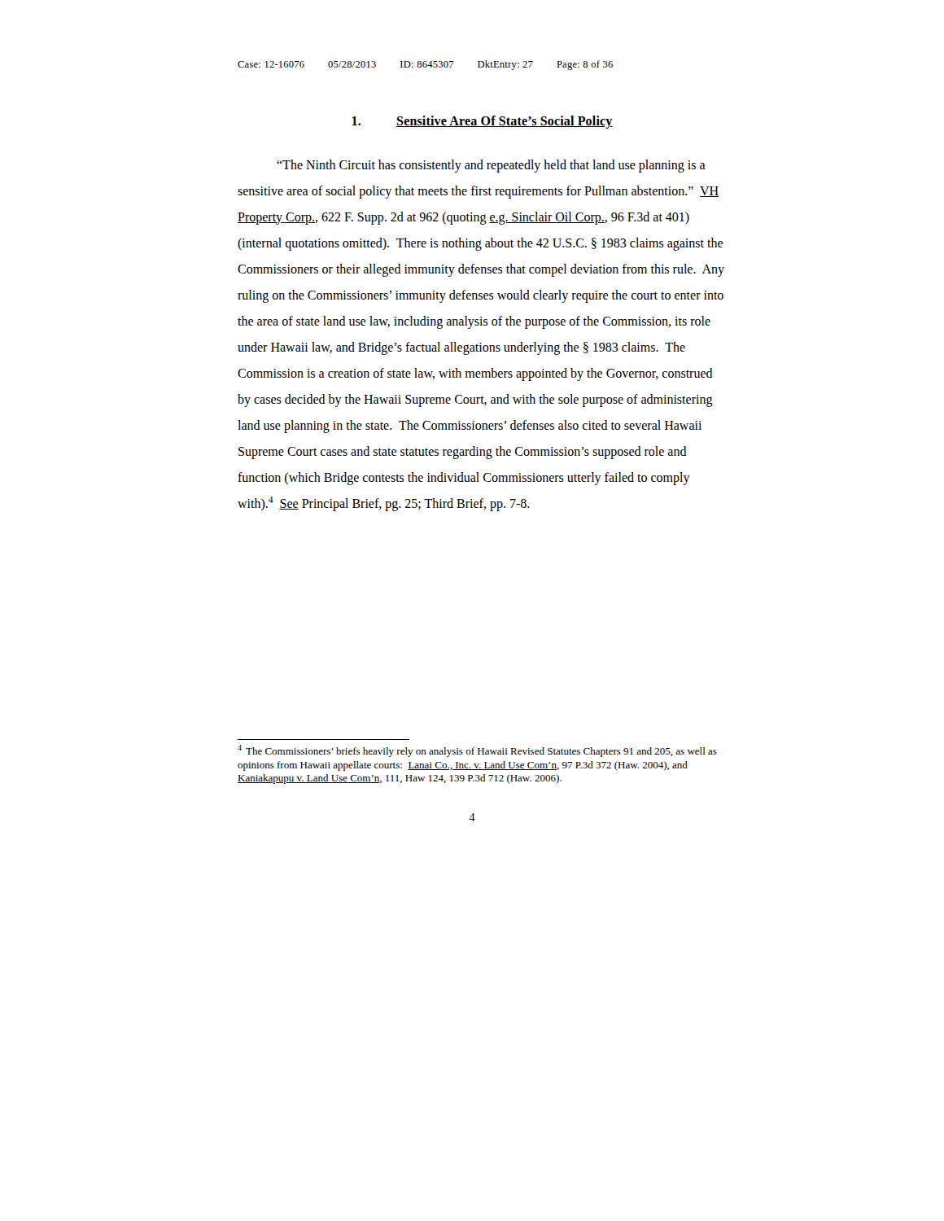Case: 12-1607605/28/2013 ID: 8645307 DktEntry: 27 Page: 8 of 36
1. Sensitive Area Of State’s Social Policy
“The Ninth Circuit has consistently and repeatedly held that land use planning is a sensitive area of social policy that meets the first requirements for Pullman abstention.” VH Property Corp., 622 F. Supp. 2d at 962 (quoting e.g. Sinclair Oil Corp., 96 F.3d at 401) (internal quotations omitted). There is nothing about the 42 U.S.C. § 1983 claims against the Commissioners or their alleged immunity defenses that compel deviation from this rule. Any ruling on the Commissioners’ immunity defenses would clearly require the court to enter into the area of state land use law, including analysis of the purpose of the Commission, its role under Hawaii law, and Bridge’s factual allegations underlying the § 1983 claims. The Commission is a creation of state law, with members appointed by the Governor, construed by cases decided by the Hawaii Supreme Court, and with the sole purpose of administering land use planning in the state. The Commissioners’ defenses also cited to several Hawaii Supreme Court cases and state statutes regarding the Commission’s supposed role and function (which Bridge contests the individual Commissioners utterly failed to comply with).4 See Principal Brief, pg. 25; Third Brief, pp. 7-8.
4 The Commissioners’ briefs heavily rely on analysis of Hawaii Revised Statutes Chapters 91 and 205, as well as opinions from Hawaii appellate courts: Lanai Co., Inc. v. Land Use Com’n, 97 P.3d 372 (Haw. 2004), and Kaniakapupu v. Land Use Com’n, 111, Haw 124, 139 P.3d 712 (Haw. 2006).
4